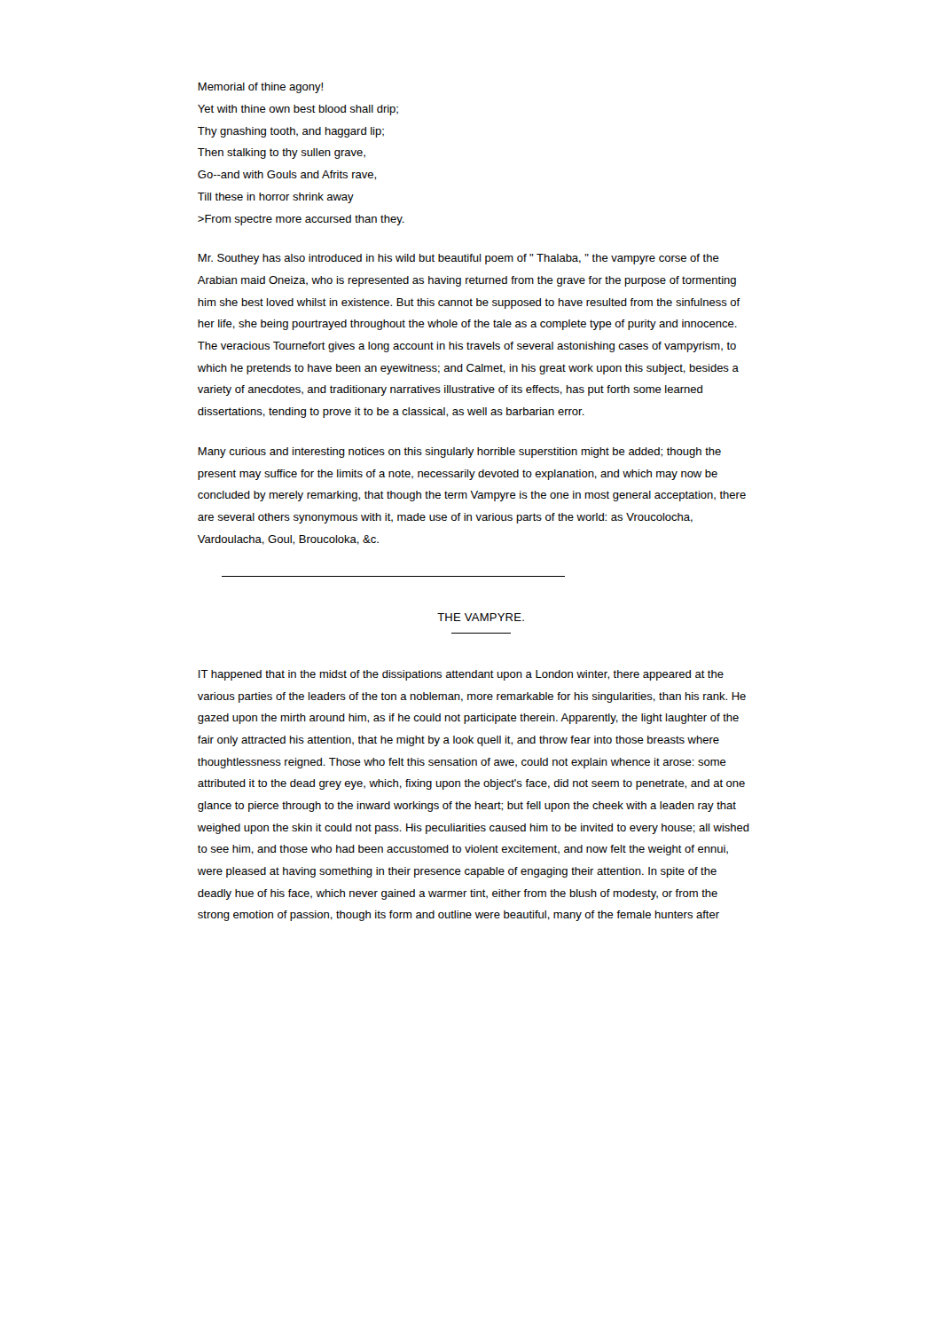Memorial of thine agony!
Yet with thine own best blood shall drip;
Thy gnashing tooth, and haggard lip;
Then stalking to thy sullen grave,
Go--and with Gouls and Afrits rave,
Till these in horror shrink away
>From spectre more accursed than they.
Mr. Southey has also introduced in his wild but beautiful poem of " Thalaba, " the vampyre corse of the Arabian maid Oneiza, who is represented as having returned from the grave for the purpose of tormenting him she best loved whilst in existence. But this cannot be supposed to have resulted from the sinfulness of her life, she being pourtrayed throughout the whole of the tale as a complete type of purity and innocence. The veracious Tournefort gives a long account in his travels of several astonishing cases of vampyrism, to which he pretends to have been an eyewitness; and Calmet, in his great work upon this subject, besides a variety of anecdotes, and traditionary narratives illustrative of its effects, has put forth some learned dissertations, tending to prove it to be a classical, as well as barbarian error.
Many curious and interesting notices on this singularly horrible superstition might be added; though the present may suffice for the limits of a note, necessarily devoted to explanation, and which may now be concluded by merely remarking, that though the term Vampyre is the one in most general acceptation, there are several others synonymous with it, made use of in various parts of the world: as Vroucolocha, Vardoulacha, Goul, Broucoloka, &c.
THE VAMPYRE.
IT happened that in the midst of the dissipations attendant upon a London winter, there appeared at the various parties of the leaders of the ton a nobleman, more remarkable for his singularities, than his rank. He gazed upon the mirth around him, as if he could not participate therein. Apparently, the light laughter of the fair only attracted his attention, that he might by a look quell it, and throw fear into those breasts where thoughtlessness reigned. Those who felt this sensation of awe, could not explain whence it arose: some attributed it to the dead grey eye, which, fixing upon the object's face, did not seem to penetrate, and at one glance to pierce through to the inward workings of the heart; but fell upon the cheek with a leaden ray that weighed upon the skin it could not pass. His peculiarities caused him to be invited to every house; all wished to see him, and those who had been accustomed to violent excitement, and now felt the weight of ennui, were pleased at having something in their presence capable of engaging their attention. In spite of the deadly hue of his face, which never gained a warmer tint, either from the blush of modesty, or from the strong emotion of passion, though its form and outline were beautiful, many of the female hunters after